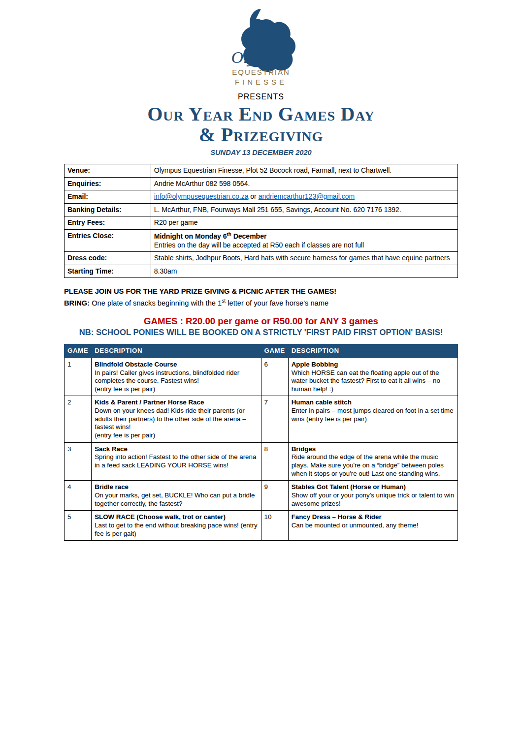Olympus EQUESTRIAN FINESSE
PRESENTS
Our Year End Games Day
& Prizegiving
SUNDAY 13 DECEMBER 2020
| Venue: | Olympus Equestrian Finesse, Plot 52 Bocock road, Farmall, next to Chartwell. |
| Enquiries: | Andrie McArthur 082 598 0564. |
| Email: | info@olympusequestrian.co.za or andriemcarthur123@gmail.com |
| Banking Details: | L. McArthur, FNB, Fourways Mall 251 655, Savings, Account No. 620 7176 1392. |
| Entry Fees: | R20 per game |
| Entries Close: | Midnight on Monday 6 th December Entries on the day will be accepted at R50 each if classes are not full |
| Dress code: | Stable shirts, Jodhpur Boots, Hard hats with secure harness for games that have equine partners |
| Starting Time: | 8.30am |
PLEASE JOIN US FOR THE YARD PRIZE GIVING & PICNIC AFTER THE GAMES!
BRING: One plate of snacks beginning with the 1st letter of your fave horse's name
GAMES : R20.00 per game or R50.00 for ANY 3 games
NB: SCHOOL PONIES WILL BE BOOKED ON A STRICTLY 'FIRST PAID FIRST OPTION' BASIS!
| GAME | DESCRIPTION | GAME | DESCRIPTION |
| --- | --- | --- | --- |
| 1 | Blindfold Obstacle Course In pairs! Caller gives instructions, blindfolded rider completes the course. Fastest wins! (entry fee is per pair) | 6 | Apple Bobbing Which HORSE can eat the floating apple out of the water bucket the fastest? First to eat it all wins – no human help! :) |
| 2 | Kids & Parent / Partner Horse Race Down on your knees dad! Kids ride their parents (or adults their partners) to the other side of the arena – fastest wins! (entry fee is per pair) | 7 | Human cable stitch Enter in pairs – most jumps cleared on foot in a set time wins (entry fee is per pair) |
| 3 | Sack Race Spring into action! Fastest to the other side of the arena in a feed sack LEADING YOUR HORSE wins! | 8 | Bridges Ride around the edge of the arena while the music plays. Make sure you're on a “bridge” between poles when it stops or you're out! Last one standing wins. |
| 4 | Bridle race On your marks, get set, BUCKLE! Who can put a bridle together correctly, the fastest? | 9 | Stables Got Talent (Horse or Human) Show off your or your pony's unique trick or talent to win awesome prizes! |
| 5 | SLOW RACE (Choose walk, trot or canter) Last to get to the end without breaking pace wins! (entry fee is per gait) | 10 | Fancy Dress – Horse & Rider Can be mounted or unmounted, any theme! |